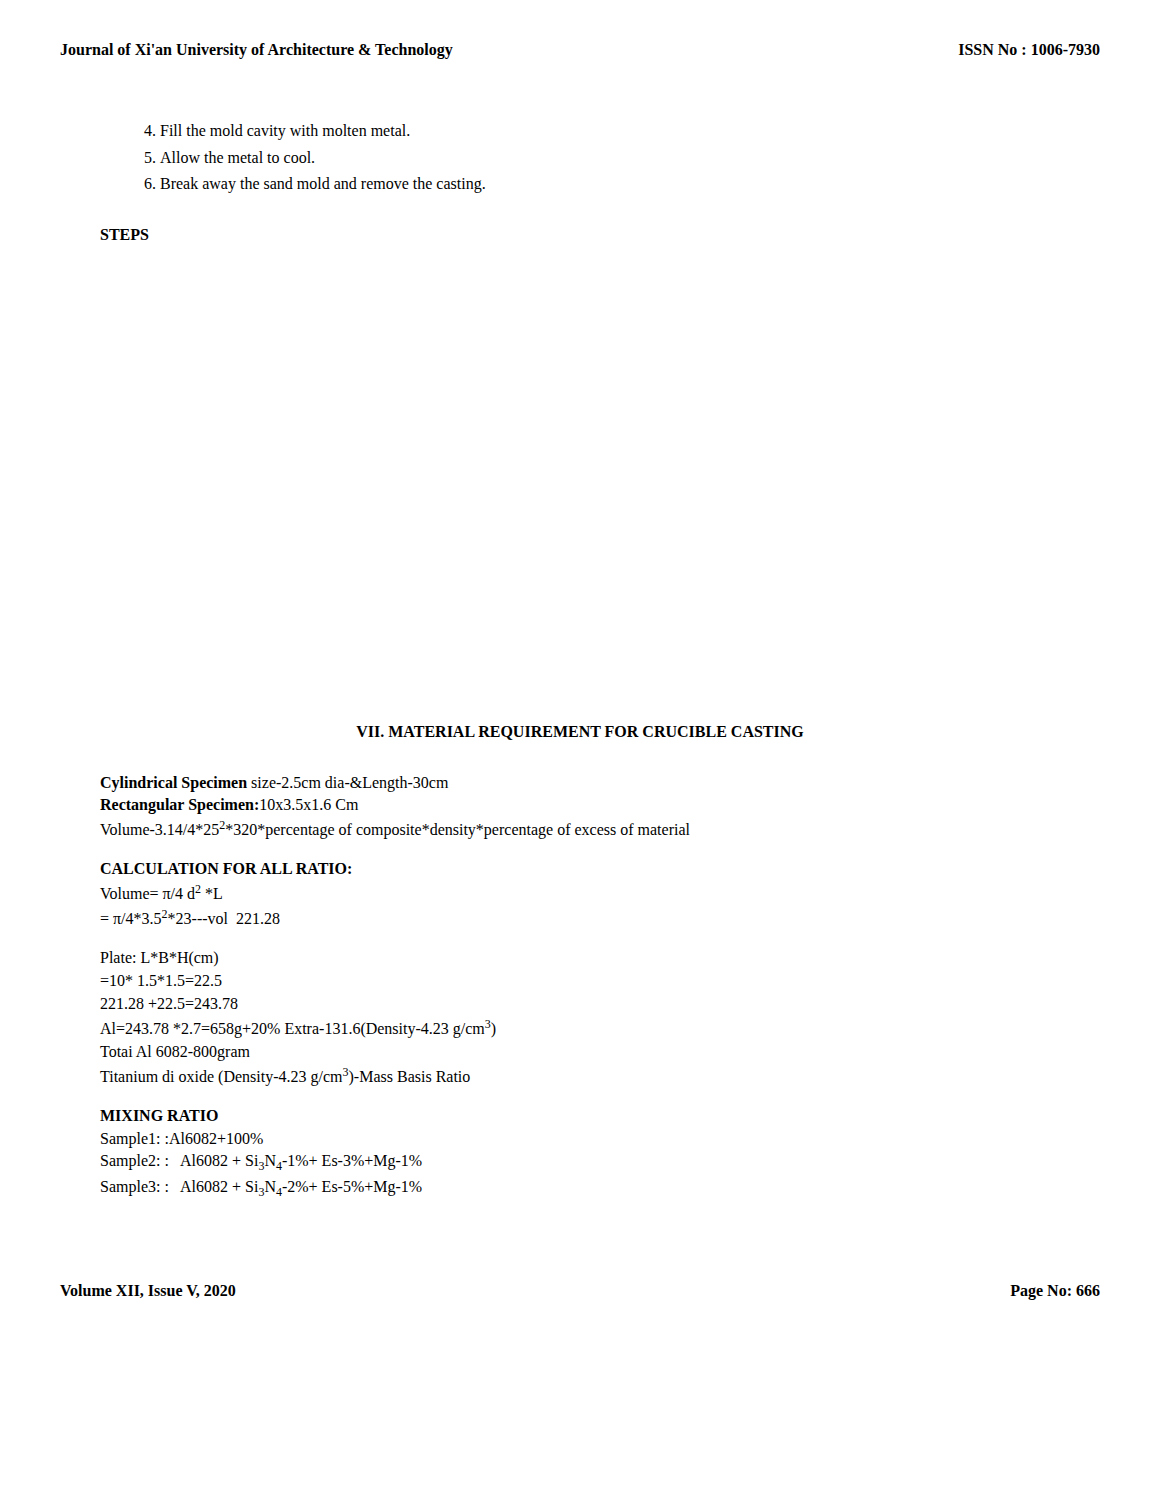Journal of Xi'an University of Architecture & Technology ISSN No : 1006-7930
Fill the mold cavity with molten metal.
Allow the metal to cool.
Break away the sand mold and remove the casting.
STEPS
VII. MATERIAL REQUIREMENT FOR CRUCIBLE CASTING
Cylindrical Specimen size-2.5cm dia-&Length-30cm
Rectangular Specimen: 10x3.5x1.6 Cm
Volume-3.14/4*252*320*percentage of composite*density*percentage of excess of material
CALCULATION FOR ALL RATIO:
Volume= π/4 d2 *L
= π/4*3.52*23---vol 221.28
Plate: L*B*H(cm)
=10* 1.5*1.5=22.5
221.28 +22.5=243.78
Al=243.78 *2.7=658g+20% Extra-131.6(Density-4.23 g/cm3)
Totai Al 6082-800gram
Titanium di oxide (Density-4.23 g/cm3)-Mass Basis Ratio
MIXING RATIO
Sample1: :Al6082+100%
Sample2: : Al6082 + Si3N4-1%+ Es-3%+Mg-1%
Sample3: : Al6082 + Si3N4-2%+ Es-5%+Mg-1%
Volume XII, Issue V, 2020 Page No: 666